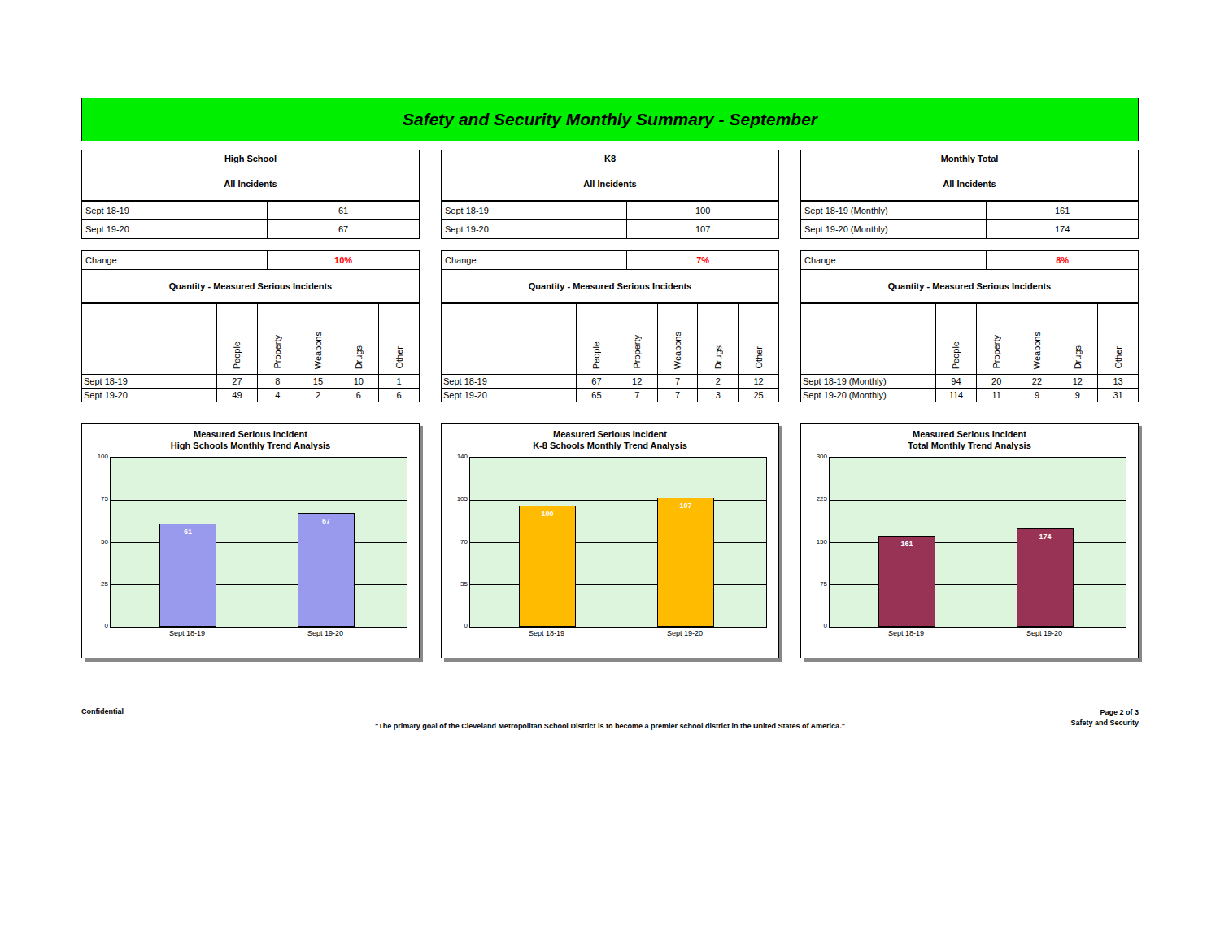Safety and Security Monthly Summary - September
| High School |
All Incidents
| Sept 18-19 | 61 |
| Sept 19-20 | 67 |
| Change | 10% |
Quantity - Measured Serious Incidents
| | People | Property | Weapons | Drugs | Other |
| --- | --- | --- | --- | --- | --- |
| Sept 18-19 | 27 | 8 | 15 | 10 | 1 |
| Sept 19-20 | 49 | 4 | 2 | 6 | 6 |
Measured Serious Incident
High Schools Monthly Trend Analysis
61
67
100
75
50
25
0
Sept 18-19 Sept 19-20
| K8 |
All Incidents
| Sept 18-19 | 100 |
| Sept 19-20 | 107 |
| Change | 7% |
Quantity - Measured Serious Incidents
| | People | Property | Weapons | Drugs | Other |
| --- | --- | --- | --- | --- | --- |
| Sept 18-19 | 67 | 12 | 7 | 2 | 12 |
| Sept 19-20 | 65 | 7 | 7 | 3 | 25 |
Measured Serious Incident
K-8 Schools Monthly Trend Analysis
100
107
140
105
70
35
0
Sept 18-19 Sept 19-20
| Monthly Total |
All Incidents
| Sept 18-19 (Monthly) | 161 |
| Sept 19-20 (Monthly) | 174 |
| Change | 8% |
Quantity - Measured Serious Incidents
| | People | Property | Weapons | Drugs | Other |
| --- | --- | --- | --- | --- | --- |
| Sept 18-19 (Monthly) | 94 | 20 | 22 | 12 | 13 |
| Sept 19-20 (Monthly) | 114 | 11 | 9 | 9 | 31 |
Measured Serious Incident
Total Monthly Trend Analysis
161
174
300
225
150
75
0
Sept 18-19 Sept 19-20
Confidential
Page 2 of 3
Safety and Security
"The primary goal of the Cleveland Metropolitan School District is to become a premier school district in the United States of America."